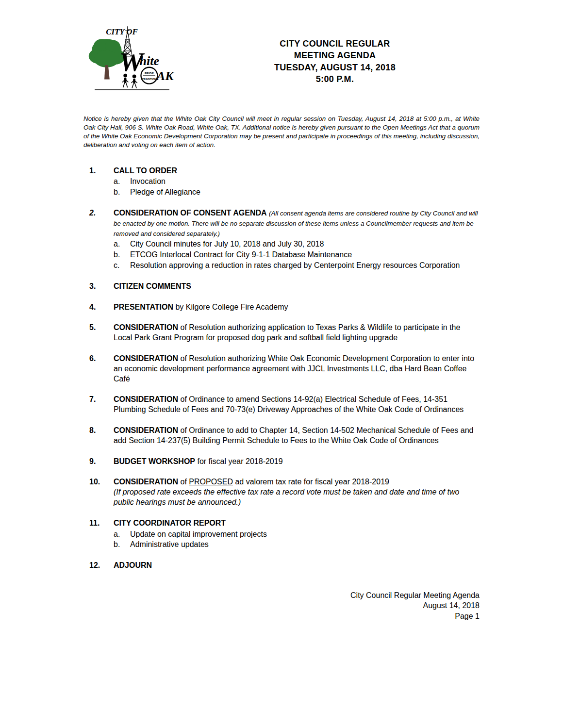CITY OF W hite AK PRIDE TRADITION
CITY COUNCIL REGULAR
MEETING AGENDA
TUESDAY, AUGUST 14, 2018
5:00 P.M.
Notice is hereby given that the White Oak City Council will meet in regular session on Tuesday, August 14, 2018 at 5:00 p.m., at White Oak City Hall, 906 S. White Oak Road, White Oak, TX. Additional notice is hereby given pursuant to the Open Meetings Act that a quorum of the White Oak Economic Development Corporation may be present and participate in proceedings of this meeting, including discussion, deliberation and voting on each item of action.
CALL TO ORDER
Invocation
Pledge of Allegiance
CONSIDERATION OF CONSENT AGENDA (All consent agenda items are considered routine by City Council and will be enacted by one motion. There will be no separate discussion of these items unless a Councilmember requests and item be removed and considered separately.)
City Council minutes for July 10, 2018 and July 30, 2018
ETCOG Interlocal Contract for City 9-1-1 Database Maintenance
Resolution approving a reduction in rates charged by Centerpoint Energy resources Corporation
CITIZEN COMMENTS
PRESENTATION by Kilgore College Fire Academy
CONSIDERATION of Resolution authorizing application to Texas Parks & Wildlife to participate in the Local Park Grant Program for proposed dog park and softball field lighting upgrade
CONSIDERATION of Resolution authorizing White Oak Economic Development Corporation to enter into an economic development performance agreement with JJCL Investments LLC, dba Hard Bean Coffee Café
CONSIDERATION of Ordinance to amend Sections 14-92(a) Electrical Schedule of Fees, 14-351 Plumbing Schedule of Fees and 70-73(e) Driveway Approaches of the White Oak Code of Ordinances
CONSIDERATION of Ordinance to add to Chapter 14, Section 14-502 Mechanical Schedule of Fees and add Section 14-237(5) Building Permit Schedule to Fees to the White Oak Code of Ordinances
BUDGET WORKSHOP for fiscal year 2018-2019
CONSIDERATION of PROPOSED ad valorem tax rate for fiscal year 2018-2019
(If proposed rate exceeds the effective tax rate a record vote must be taken and date and time of two public hearings must be announced.)
CITY COORDINATOR REPORT
Update on capital improvement projects
Administrative updates
ADJOURN
City Council Regular Meeting Agenda
August 14, 2018
Page 1